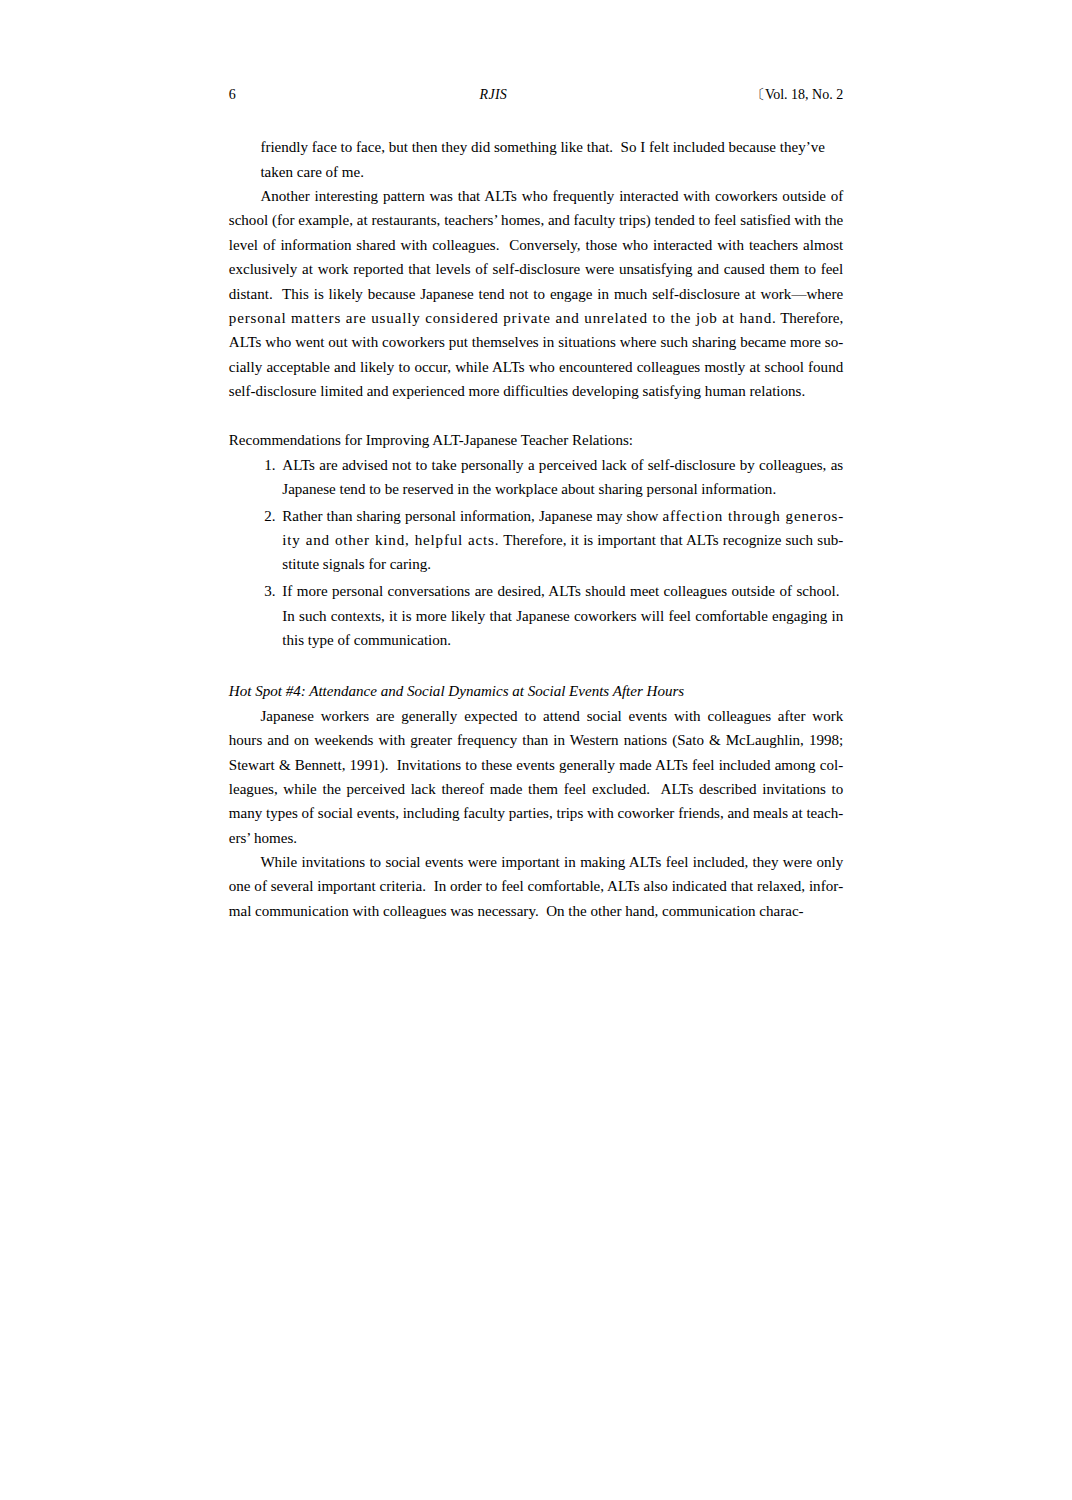6 RJIS 〔Vol. 18, No. 2
friendly face to face, but then they did something like that. So I felt included because they’ve taken care of me.
Another interesting pattern was that ALTs who frequently interacted with coworkers outside of school (for example, at restaurants, teachers’ homes, and faculty trips) tended to feel satisfied with the level of information shared with colleagues. Conversely, those who interacted with teachers almost exclusively at work reported that levels of self-disclosure were unsatisfying and caused them to feel distant. This is likely because Japanese tend not to engage in much self-disclosure at work—where personal matters are usually considered private and unrelated to the job at hand. Therefore, ALTs who went out with coworkers put themselves in situations where such sharing became more socially acceptable and likely to occur, while ALTs who encountered colleagues mostly at school found self-disclosure limited and experienced more difficulties developing satisfying human relations.
Recommendations for Improving ALT-Japanese Teacher Relations:
ALTs are advised not to take personally a perceived lack of self-disclosure by colleagues, as Japanese tend to be reserved in the workplace about sharing personal information.
Rather than sharing personal information, Japanese may show affection through generosity and other kind, helpful acts. Therefore, it is important that ALTs recognize such substitute signals for caring.
If more personal conversations are desired, ALTs should meet colleagues outside of school. In such contexts, it is more likely that Japanese coworkers will feel comfortable engaging in this type of communication.
Hot Spot #4: Attendance and Social Dynamics at Social Events After Hours
Japanese workers are generally expected to attend social events with colleagues after work hours and on weekends with greater frequency than in Western nations (Sato & McLaughlin, 1998; Stewart & Bennett, 1991). Invitations to these events generally made ALTs feel included among colleagues, while the perceived lack thereof made them feel excluded. ALTs described invitations to many types of social events, including faculty parties, trips with coworker friends, and meals at teachers’ homes.
While invitations to social events were important in making ALTs feel included, they were only one of several important criteria. In order to feel comfortable, ALTs also indicated that relaxed, informal communication with colleagues was necessary. On the other hand, communication charac-